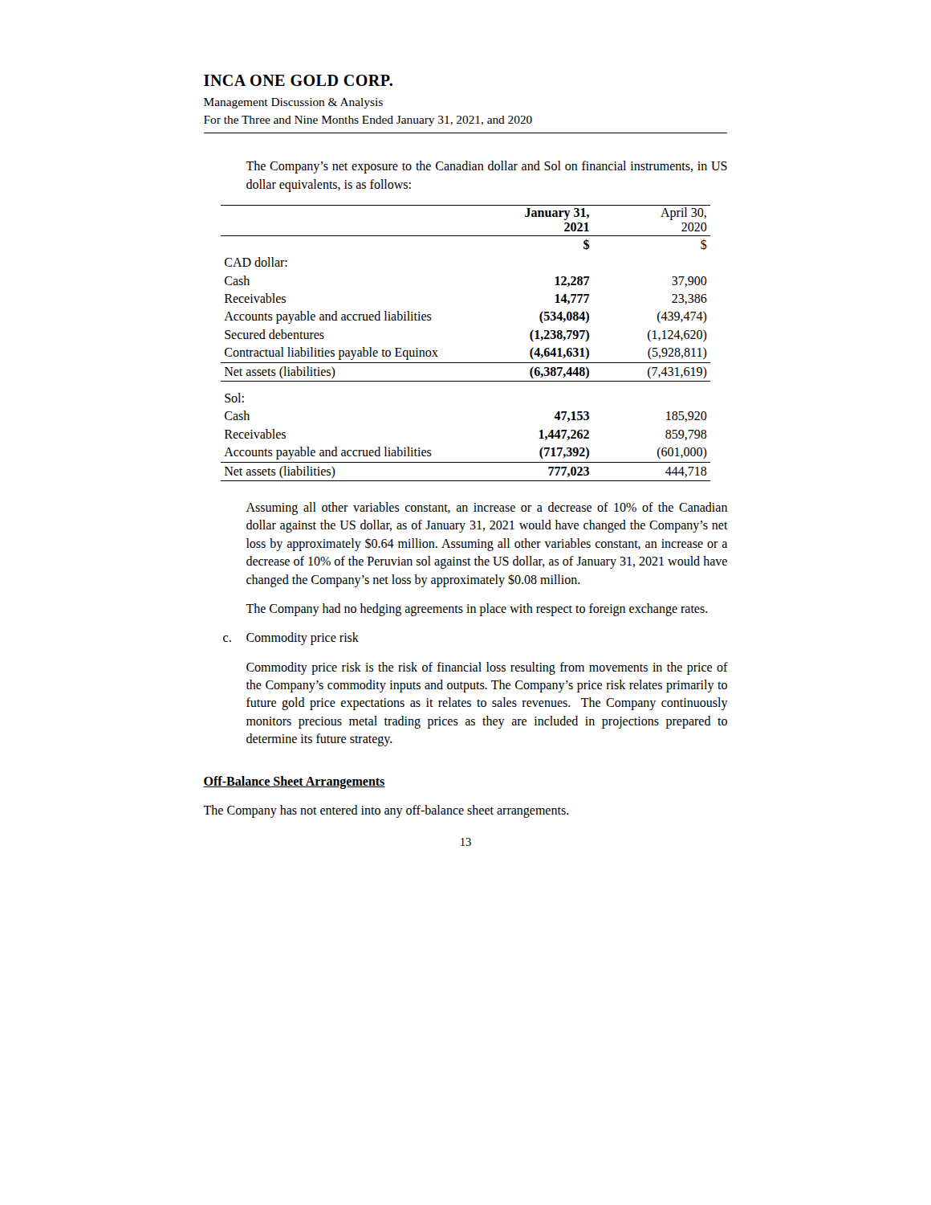INCA ONE GOLD CORP.
Management Discussion & Analysis
For the Three and Nine Months Ended January 31, 2021, and 2020
The Company’s net exposure to the Canadian dollar and Sol on financial instruments, in US dollar equivalents, is as follows:
| | January 31, 2021 | April 30, 2020 |
| | $ | $ |
| CAD dollar: | | |
| Cash | 12,287 | 37,900 |
| Receivables | 14,777 | 23,386 |
| Accounts payable and accrued liabilities | (534,084) | (439,474) |
| Secured debentures | (1,238,797) | (1,124,620) |
| Contractual liabilities payable to Equinox | (4,641,631) | (5,928,811) |
| Net assets (liabilities) | (6,387,448) | (7,431,619) |
| Sol: | | |
| Cash | 47,153 | 185,920 |
| Receivables | 1,447,262 | 859,798 |
| Accounts payable and accrued liabilities | (717,392) | (601,000) |
| Net assets (liabilities) | 777,023 | 444,718 |
Assuming all other variables constant, an increase or a decrease of 10% of the Canadian dollar against the US dollar, as of January 31, 2021 would have changed the Company’s net loss by approximately $0.64 million. Assuming all other variables constant, an increase or a decrease of 10% of the Peruvian sol against the US dollar, as of January 31, 2021 would have changed the Company’s net loss by approximately $0.08 million.
The Company had no hedging agreements in place with respect to foreign exchange rates.
c.
Commodity price risk
Commodity price risk is the risk of financial loss resulting from movements in the price of the Company’s commodity inputs and outputs. The Company’s price risk relates primarily to future gold price expectations as it relates to sales revenues. The Company continuously monitors precious metal trading prices as they are included in projections prepared to determine its future strategy.
Off-Balance Sheet Arrangements
The Company has not entered into any off-balance sheet arrangements.
13